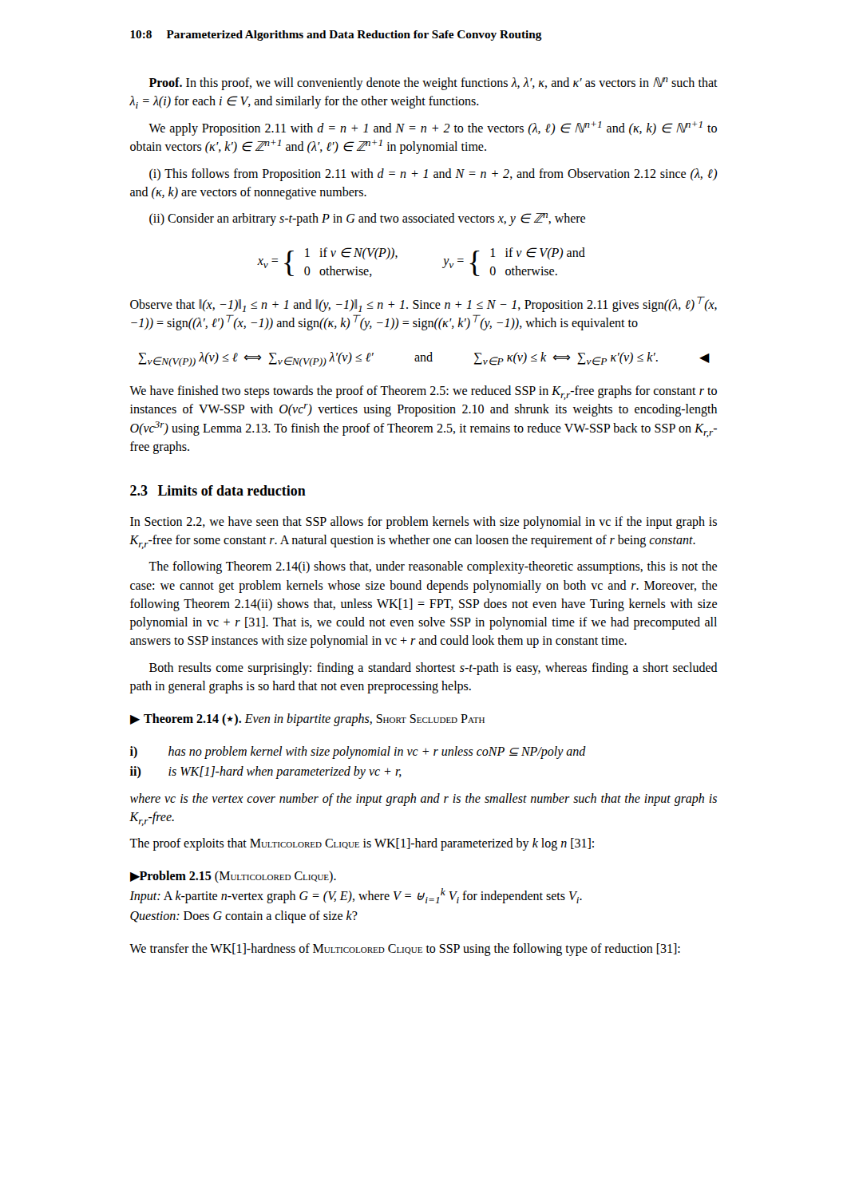10:8 Parameterized Algorithms and Data Reduction for Safe Convoy Routing
Proof. In this proof, we will conveniently denote the weight functions λ, λ′, κ, and κ′ as vectors in ℕn such that λi = λ(i) for each i ∈ V, and similarly for the other weight functions.
We apply Proposition 2.11 with d = n + 1 and N = n + 2 to the vectors (λ, ℓ) ∈ ℕn+1 and (κ, k) ∈ ℕn+1 to obtain vectors (κ′, k′) ∈ ℤn+1 and (λ′, ℓ′) ∈ ℤn+1 in polynomial time.
(i) This follows from Proposition 2.11 with d = n + 1 and N = n + 2, and from Observation 2.12 since (λ, ℓ) and (κ, k) are vectors of nonnegative numbers.
(ii) Consider an arbitrary s-t-path P in G and two associated vectors x, y ∈ ℤn, where
xv = {
| 1 | if v ∈ N(V(P)) , |
| 0 | otherwise, |
yv = {
| 1 | if v ∈ V(P) and |
| 0 | otherwise. |
Observe that ‖(x, −1)‖1 ≤ n + 1 and ‖(y, −1)‖1 ≤ n + 1. Since n + 1 ≤ N − 1, Proposition 2.11 gives sign((λ, ℓ)⊤(x, −1)) = sign((λ′, ℓ′)⊤(x, −1)) and sign((κ, k)⊤(y, −1)) = sign((κ′, k′)⊤(y, −1)), which is equivalent to
∑v∈N(V(P)) λ(v) ≤ ℓ ⟺ ∑v∈N(V(P)) λ′(v) ≤ ℓ′ and ∑v∈P κ(v) ≤ k ⟺ ∑v∈P κ′(v) ≤ k′. ◀
We have finished two steps towards the proof of Theorem 2.5: we reduced SSP in Kr,r-free graphs for constant r to instances of VW-SSP with O(vcr) vertices using Proposition 2.10 and shrunk its weights to encoding-length O(vc3r) using Lemma 2.13. To finish the proof of Theorem 2.5, it remains to reduce VW-SSP back to SSP on Kr,r-free graphs.
2.3 Limits of data reduction
In Section 2.2, we have seen that SSP allows for problem kernels with size polynomial in vc if the input graph is Kr,r-free for some constant r. A natural question is whether one can loosen the requirement of r being constant.
The following Theorem 2.14(i) shows that, under reasonable complexity-theoretic assumptions, this is not the case: we cannot get problem kernels whose size bound depends polynomially on both vc and r. Moreover, the following Theorem 2.14(ii) shows that, unless WK[1] = FPT, SSP does not even have Turing kernels with size polynomial in vc + r [31]. That is, we could not even solve SSP in polynomial time if we had precomputed all answers to SSP instances with size polynomial in vc + r and could look them up in constant time.
Both results come surprisingly: finding a standard shortest s-t-path is easy, whereas finding a short secluded path in general graphs is so hard that not even preprocessing helps.
▶Theorem 2.14 (⋆). Even in bipartite graphs, Short Secluded Path
i) has no problem kernel with size polynomial in vc + r unless coNP ⊆ NP/poly and
ii) is WK[1]-hard when parameterized by vc + r,
where vc is the vertex cover number of the input graph and r is the smallest number such that the input graph is Kr,r-free.
The proof exploits that Multicolored Clique is WK[1]-hard parameterized by k log n [31]:
▶Problem 2.15 (Multicolored Clique).
Input: A k-partite n-vertex graph G = (V, E), where V = ⊎i=1k Vi for independent sets Vi.
Question: Does G contain a clique of size k?
We transfer the WK[1]-hardness of Multicolored Clique to SSP using the following type of reduction [31]: